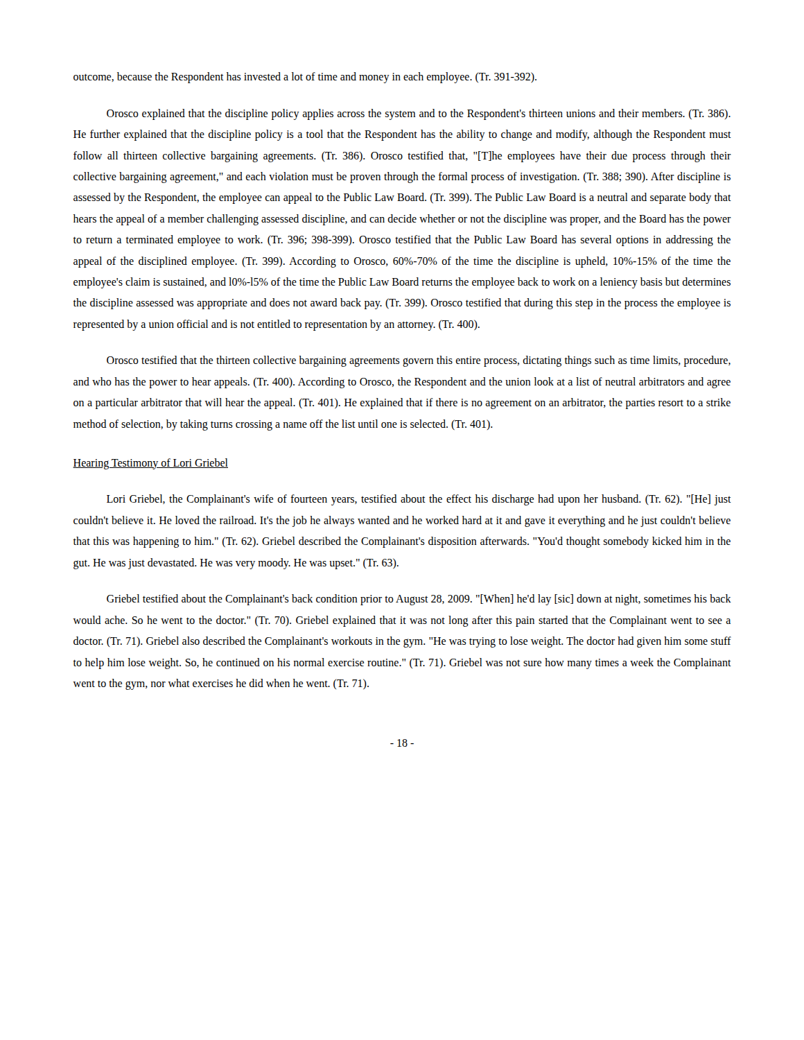outcome, because the Respondent has invested a lot of time and money in each employee. (Tr. 391-392).
Orosco explained that the discipline policy applies across the system and to the Respondent's thirteen unions and their members. (Tr. 386). He further explained that the discipline policy is a tool that the Respondent has the ability to change and modify, although the Respondent must follow all thirteen collective bargaining agreements. (Tr. 386). Orosco testified that, "[T]he employees have their due process through their collective bargaining agreement," and each violation must be proven through the formal process of investigation. (Tr. 388; 390). After discipline is assessed by the Respondent, the employee can appeal to the Public Law Board. (Tr. 399). The Public Law Board is a neutral and separate body that hears the appeal of a member challenging assessed discipline, and can decide whether or not the discipline was proper, and the Board has the power to return a terminated employee to work. (Tr. 396; 398-399). Orosco testified that the Public Law Board has several options in addressing the appeal of the disciplined employee. (Tr. 399). According to Orosco, 60%-70% of the time the discipline is upheld, 10%-15% of the time the employee's claim is sustained, and l0%-l5% of the time the Public Law Board returns the employee back to work on a leniency basis but determines the discipline assessed was appropriate and does not award back pay. (Tr. 399). Orosco testified that during this step in the process the employee is represented by a union official and is not entitled to representation by an attorney. (Tr. 400).
Orosco testified that the thirteen collective bargaining agreements govern this entire process, dictating things such as time limits, procedure, and who has the power to hear appeals. (Tr. 400). According to Orosco, the Respondent and the union look at a list of neutral arbitrators and agree on a particular arbitrator that will hear the appeal. (Tr. 401). He explained that if there is no agreement on an arbitrator, the parties resort to a strike method of selection, by taking turns crossing a name off the list until one is selected. (Tr. 401).
Hearing Testimony of Lori Griebel
Lori Griebel, the Complainant's wife of fourteen years, testified about the effect his discharge had upon her husband. (Tr. 62). "[He] just couldn't believe it. He loved the railroad. It's the job he always wanted and he worked hard at it and gave it everything and he just couldn't believe that this was happening to him." (Tr. 62). Griebel described the Complainant's disposition afterwards. "You'd thought somebody kicked him in the gut. He was just devastated. He was very moody. He was upset." (Tr. 63).
Griebel testified about the Complainant's back condition prior to August 28, 2009. "[When] he'd lay [sic] down at night, sometimes his back would ache. So he went to the doctor." (Tr. 70). Griebel explained that it was not long after this pain started that the Complainant went to see a doctor. (Tr. 71). Griebel also described the Complainant's workouts in the gym. "He was trying to lose weight. The doctor had given him some stuff to help him lose weight. So, he continued on his normal exercise routine." (Tr. 71). Griebel was not sure how many times a week the Complainant went to the gym, nor what exercises he did when he went. (Tr. 71).
- 18 -